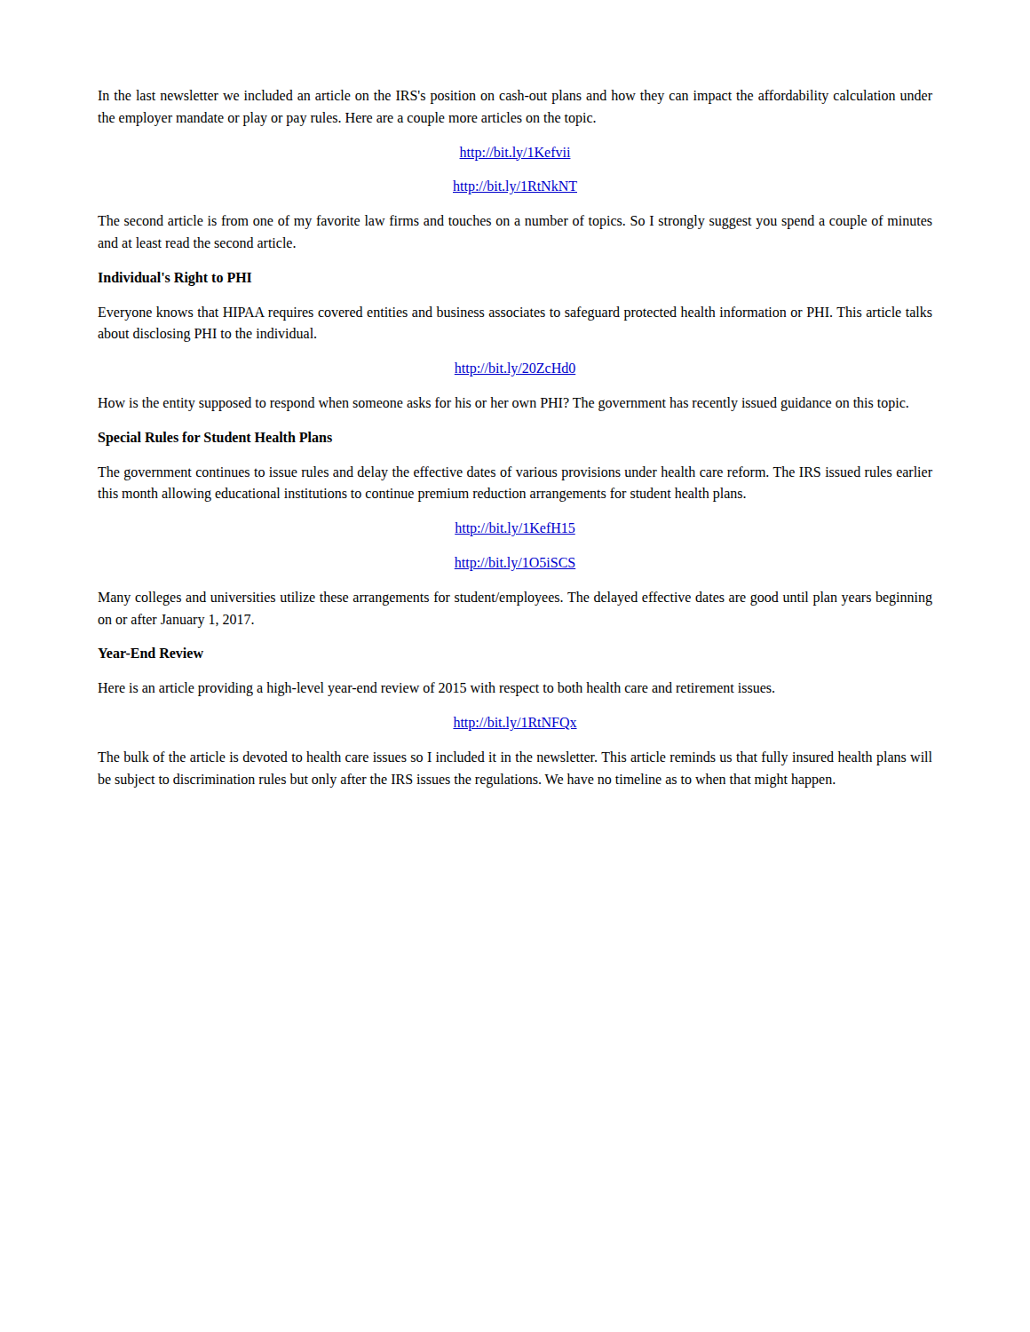In the last newsletter we included an article on the IRS's position on cash-out plans and how they can impact the affordability calculation under the employer mandate or play or pay rules. Here are a couple more articles on the topic.
http://bit.ly/1Kefvii http://bit.ly/1RtNkNT
The second article is from one of my favorite law firms and touches on a number of topics. So I strongly suggest you spend a couple of minutes and at least read the second article.
Individual's Right to PHI
Everyone knows that HIPAA requires covered entities and business associates to safeguard protected health information or PHI. This article talks about disclosing PHI to the individual.
http://bit.ly/20ZcHd0
How is the entity supposed to respond when someone asks for his or her own PHI? The government has recently issued guidance on this topic.
Special Rules for Student Health Plans
The government continues to issue rules and delay the effective dates of various provisions under health care reform. The IRS issued rules earlier this month allowing educational institutions to continue premium reduction arrangements for student health plans.
http://bit.ly/1KefH15 http://bit.ly/1O5iSCS
Many colleges and universities utilize these arrangements for student/employees. The delayed effective dates are good until plan years beginning on or after January 1, 2017.
Year-End Review
Here is an article providing a high-level year-end review of 2015 with respect to both health care and retirement issues.
http://bit.ly/1RtNFQx
The bulk of the article is devoted to health care issues so I included it in the newsletter. This article reminds us that fully insured health plans will be subject to discrimination rules but only after the IRS issues the regulations. We have no timeline as to when that might happen.